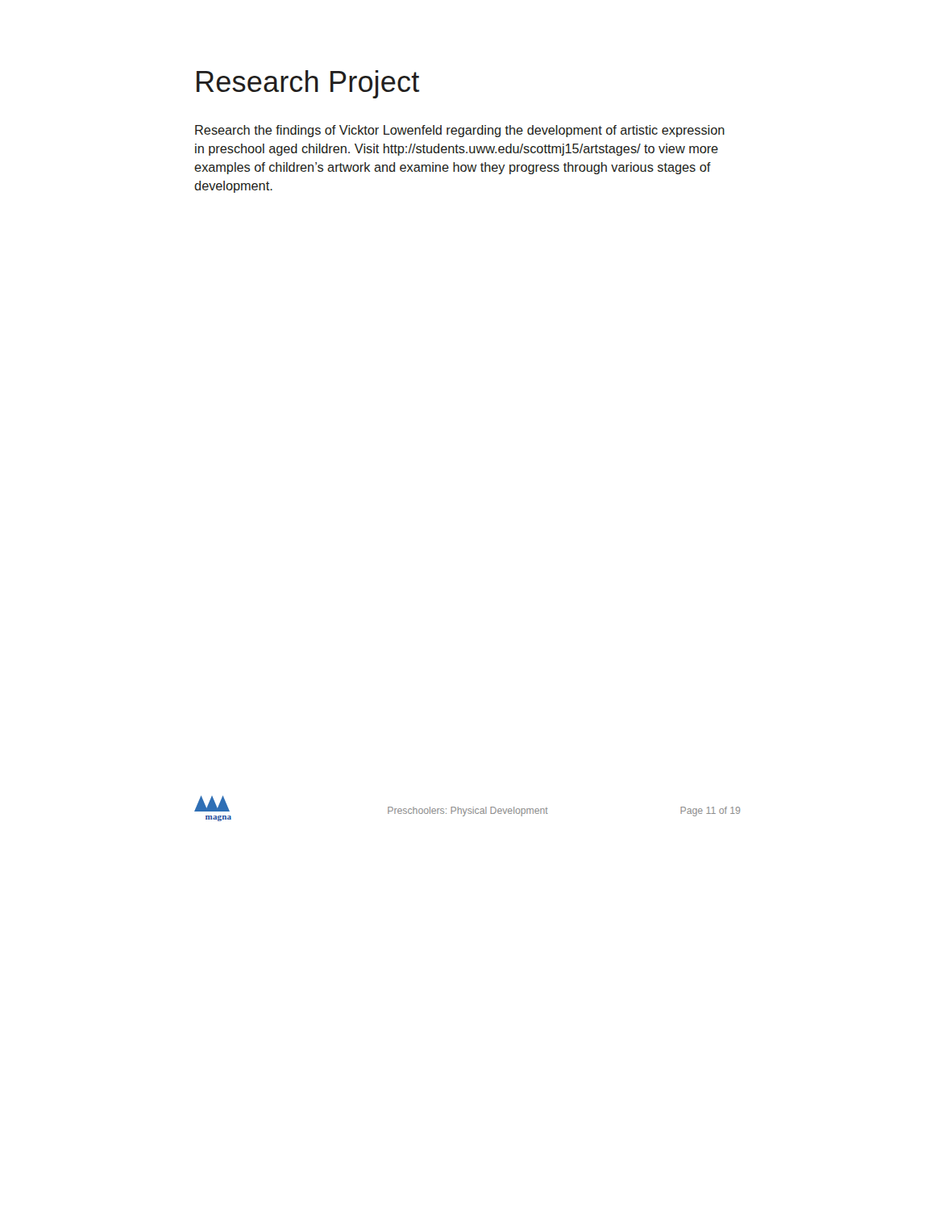Research Project
Research the findings of Vicktor Lowenfeld regarding the development of artistic expression in preschool aged children. Visit http://students.uww.edu/scottmj15/artstages/ to view more examples of children’s artwork and examine how they progress through various stages of development.
magna
Preschoolers: Physical Development
Page 11 of 19